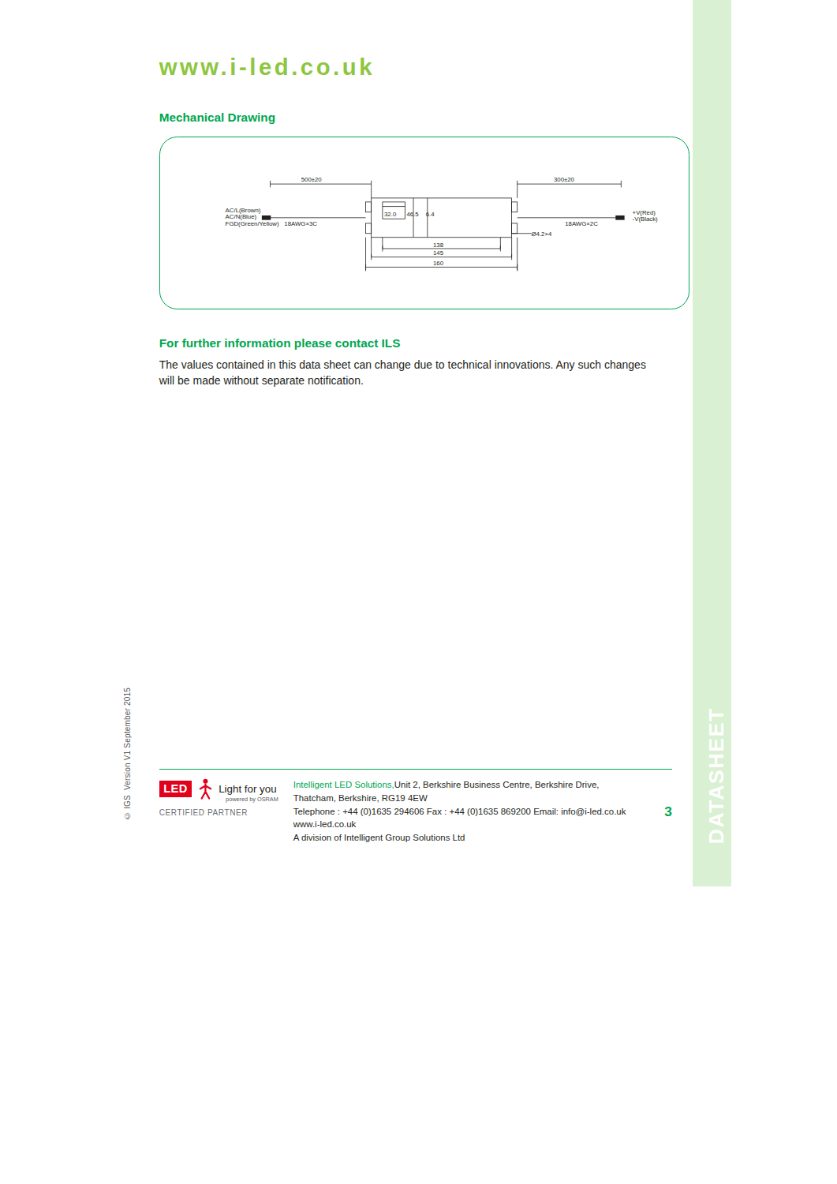DATASHEET
© IGS Version V1 September 2015
www.i-led.co.uk
Mechanical Drawing
500±20 300±20 18AWG×3C 18AWG×2C AC/L(Brown) AC/N(Blue) FGD(Green/Yellow) +V(Red) -V(Black) 32.0 46.5 6.4 Ø4.2×4 138 145 160
For further information please contact ILS
The values contained in this data sheet can change due to technical innovations. Any such changes will be made without separate notification.
LED Light for you
powered by OSRAM
CERTIFIED PARTNER
Intelligent LED Solutions, Unit 2, Berkshire Business Centre, Berkshire Drive, Thatcham, Berkshire, RG19 4EW
Telephone : +44 (0)1635 294606 Fax : +44 (0)1635 869200 Email: info@i-led.co.uk www.i-led.co.uk
A division of Intelligent Group Solutions Ltd
3